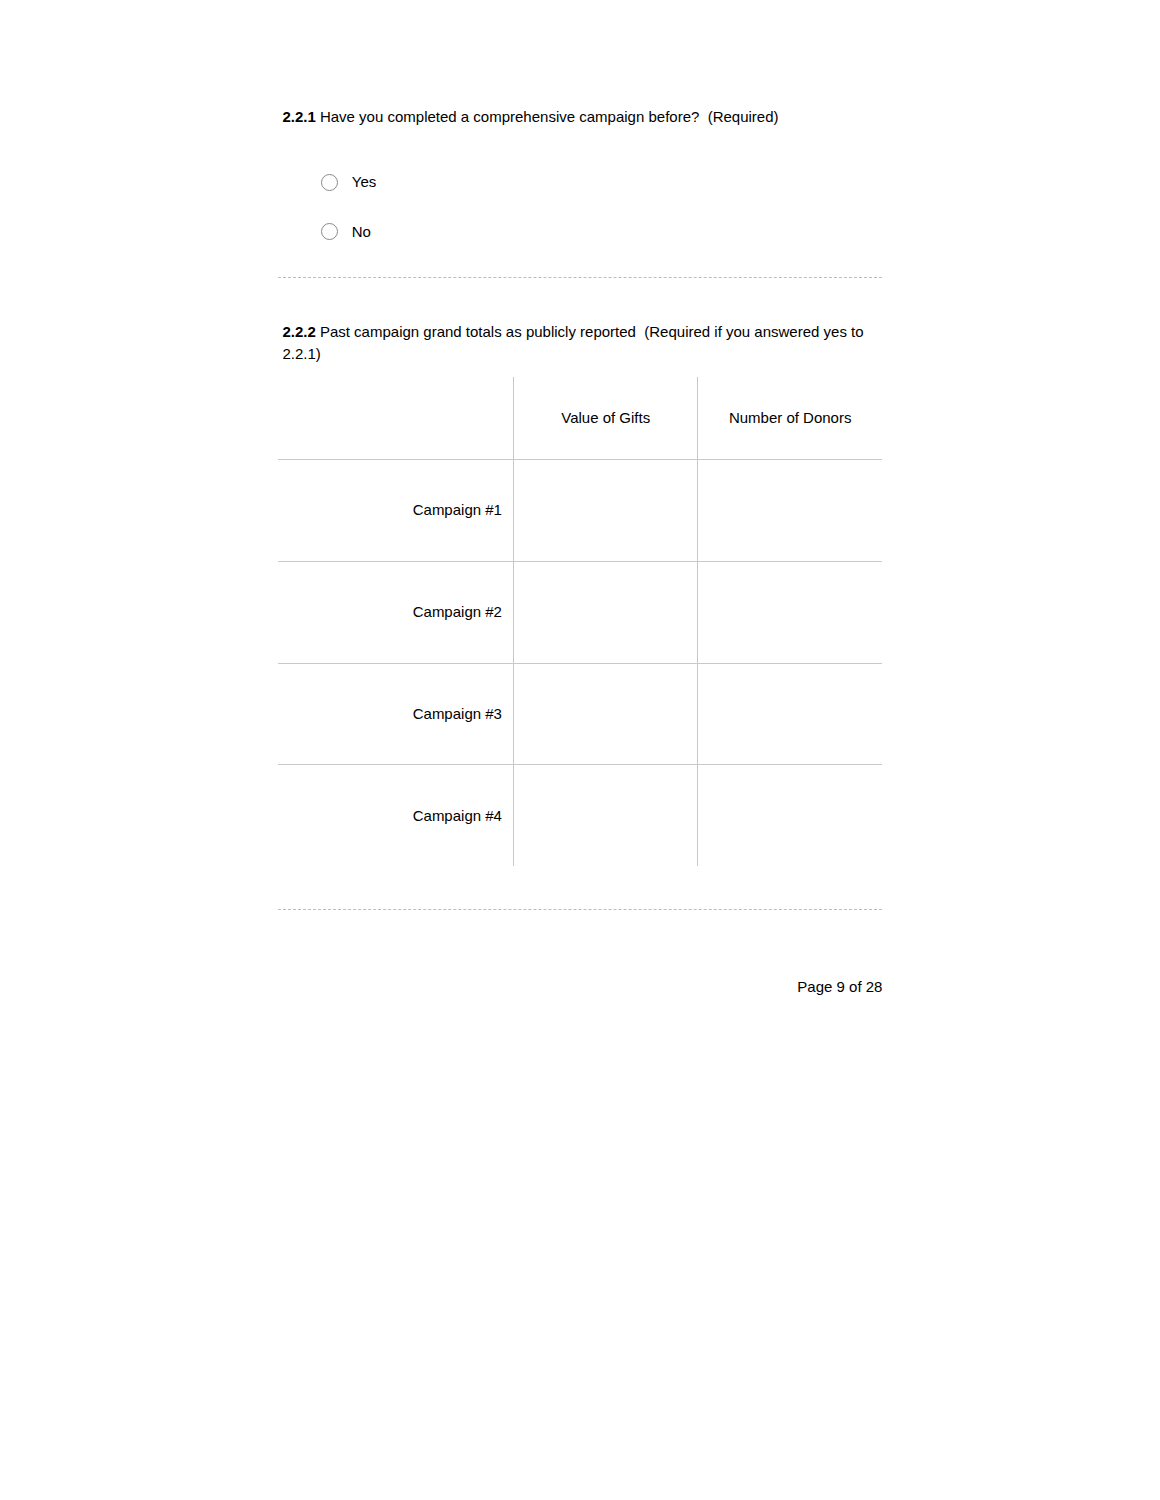2.2.1 Have you completed a comprehensive campaign before? (Required)
Yes
No
2.2.2 Past campaign grand totals as publicly reported (Required if you answered yes to 2.2.1)
| | Value of Gifts | Number of Donors |
| --- | --- | --- |
| Campaign #1 | | |
| Campaign #2 | | |
| Campaign #3 | | |
| Campaign #4 | | |
Page 9 of 28